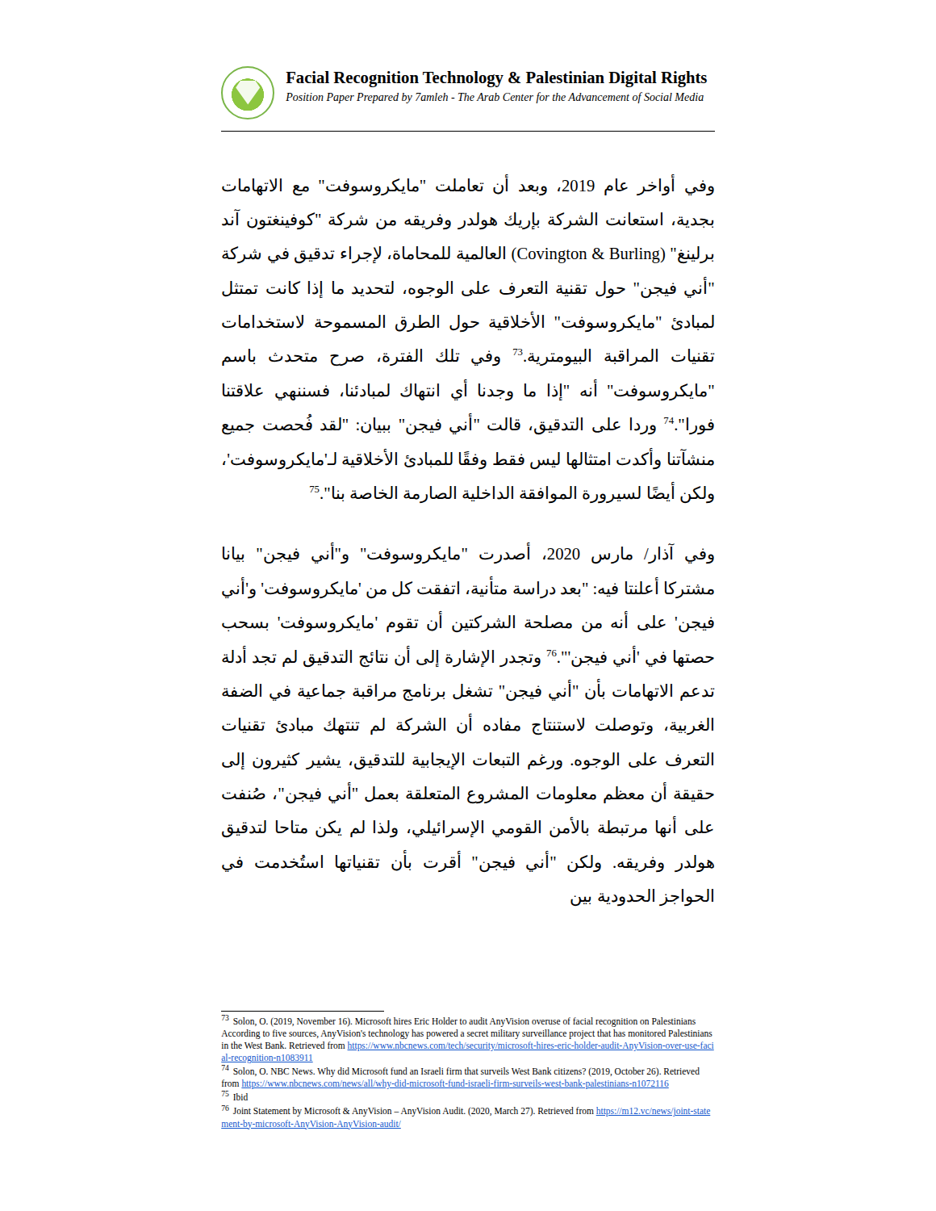Facial Recognition Technology & Palestinian Digital Rights
Position Paper Prepared by 7amleh - The Arab Center for the Advancement of Social Media
وفي أواخر عام 2019، وبعد أن تعاملت "مايكروسوفت" مع الاتهامات بجدية، استعانت الشركة بإريك هولدر وفريقه من شركة "كوفينغتون آند برلينغ" (Covington & Burling) العالمية للمحاماة، لإجراء تدقيق في شركة "أني فيجن" حول تقنية التعرف على الوجوه، لتحديد ما إذا كانت تمتثل لمبادئ "مايكروسوفت" الأخلاقية حول الطرق المسموحة لاستخدامات تقنيات المراقبة البيومترية.73 وفي تلك الفترة، صرح متحدث باسم "مايكروسوفت" أنه "إذا ما وجدنا أي انتهاك لمبادئنا، فسننهي علاقتنا فورا".74 وردا على التدقيق، قالت "أني فيجن" ببيان: "لقد فُحصت جميع منشآتنا وأكدت امتثالها ليس فقط وفقًا للمبادئ الأخلاقية لـ'مايكروسوفت'، ولكن أيضًا لسيرورة الموافقة الداخلية الصارمة الخاصة بنا".75
وفي آذار/ مارس 2020، أصدرت "مايكروسوفت" و"أني فيجن" بيانا مشتركا أعلنتا فيه: "بعد دراسة متأنية، اتفقت كل من 'مايكروسوفت' و'أني فيجن' على أنه من مصلحة الشركتين أن تقوم 'مايكروسوفت' بسحب حصتها في 'أني فيجن'".76 وتجدر الإشارة إلى أن نتائج التدقيق لم تجد أدلة تدعم الاتهامات بأن "أني فيجن" تشغل برنامج مراقبة جماعية في الضفة الغربية، وتوصلت لاستنتاج مفاده أن الشركة لم تنتهك مبادئ تقنيات التعرف على الوجوه. ورغم التبعات الإيجابية للتدقيق، يشير كثيرون إلى حقيقة أن معظم معلومات المشروع المتعلقة بعمل "أني فيجن"، صُنفت على أنها مرتبطة بالأمن القومي الإسرائيلي، ولذا لم يكن متاحا لتدقيق هولدر وفريقه. ولكن "أني فيجن" أقرت بأن تقنياتها استُخدمت في الحواجز الحدودية بين
73 Solon, O. (2019, November 16). Microsoft hires Eric Holder to audit AnyVision overuse of facial recognition on Palestinians According to five sources, AnyVision's technology has powered a secret military surveillance project that has monitored Palestinians in the West Bank. Retrieved from https://www.nbcnews.com/tech/security/microsoft-hires-eric-holder-audit-AnyVision-over-use-facial-recognition-n1083911
74 Solon, O. NBC News. Why did Microsoft fund an Israeli firm that surveils West Bank citizens? (2019, October 26). Retrieved from https://www.nbcnews.com/news/all/why-did-microsoft-fund-israeli-firm-surveils-west-bank-palestinians-n1072116
75 Ibid
76 Joint Statement by Microsoft & AnyVision – AnyVision Audit. (2020, March 27). Retrieved from https://m12.vc/news/joint-statement-by-microsoft-AnyVision-AnyVision-audit/